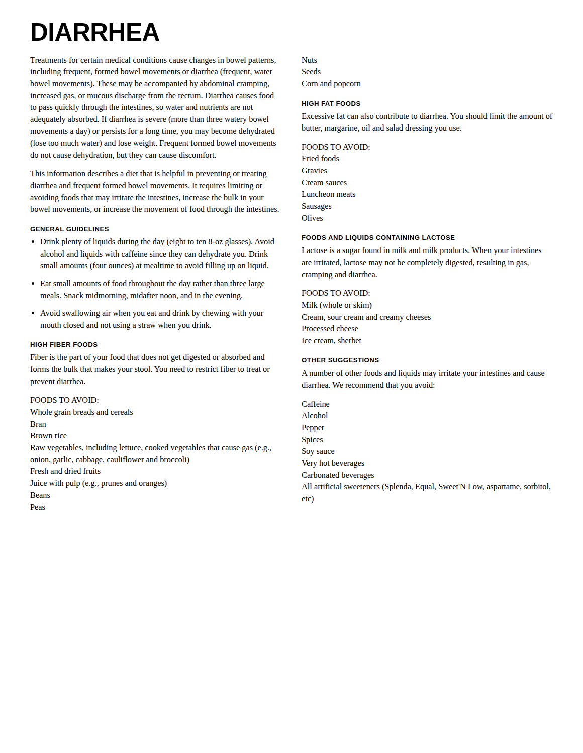DIARRHEA
Treatments for certain medical conditions cause changes in bowel patterns, including frequent, formed bowel movements or diarrhea (frequent, water bowel movements). These may be accompanied by abdominal cramping, increased gas, or mucous discharge from the rectum. Diarrhea causes food to pass quickly through the intestines, so water and nutrients are not adequately absorbed. If diarrhea is severe (more than three watery bowel movements a day) or persists for a long time, you may become dehydrated (lose too much water) and lose weight. Frequent formed bowel movements do not cause dehydration, but they can cause discomfort.
This information describes a diet that is helpful in preventing or treating diarrhea and frequent formed bowel movements. It requires limiting or avoiding foods that may irritate the intestines, increase the bulk in your bowel movements, or increase the movement of food through the intestines.
General Guidelines
Drink plenty of liquids during the day (eight to ten 8-oz glasses). Avoid alcohol and liquids with caffeine since they can dehydrate you. Drink small amounts (four ounces) at mealtime to avoid filling up on liquid.
Eat small amounts of food throughout the day rather than three large meals. Snack midmorning, midafter noon, and in the evening.
Avoid swallowing air when you eat and drink by chewing with your mouth closed and not using a straw when you drink.
High Fiber Foods
Fiber is the part of your food that does not get digested or absorbed and forms the bulk that makes your stool. You need to restrict fiber to treat or prevent diarrhea.
FOODS TO AVOID:
Whole grain breads and cereals
Bran
Brown rice
Raw vegetables, including lettuce, cooked vegetables that cause gas (e.g., onion, garlic, cabbage, cauliflower and broccoli)
Fresh and dried fruits
Juice with pulp (e.g., prunes and oranges)
Beans
Peas
Nuts
Seeds
Corn and popcorn
High Fat Foods
Excessive fat can also contribute to diarrhea. You should limit the amount of butter, margarine, oil and salad dressing you use.
FOODS TO AVOID:
Fried foods
Gravies
Cream sauces
Luncheon meats
Sausages
Olives
Foods and Liquids Containing Lactose
Lactose is a sugar found in milk and milk products. When your intestines are irritated, lactose may not be completely digested, resulting in gas, cramping and diarrhea.
FOODS TO AVOID:
Milk (whole or skim)
Cream, sour cream and creamy cheeses
Processed cheese
Ice cream, sherbet
Other Suggestions
A number of other foods and liquids may irritate your intestines and cause diarrhea. We recommend that you avoid:
Caffeine
Alcohol
Pepper
Spices
Soy sauce
Very hot beverages
Carbonated beverages
All artificial sweeteners (Splenda, Equal, Sweet'N Low, aspartame, sorbitol, etc)